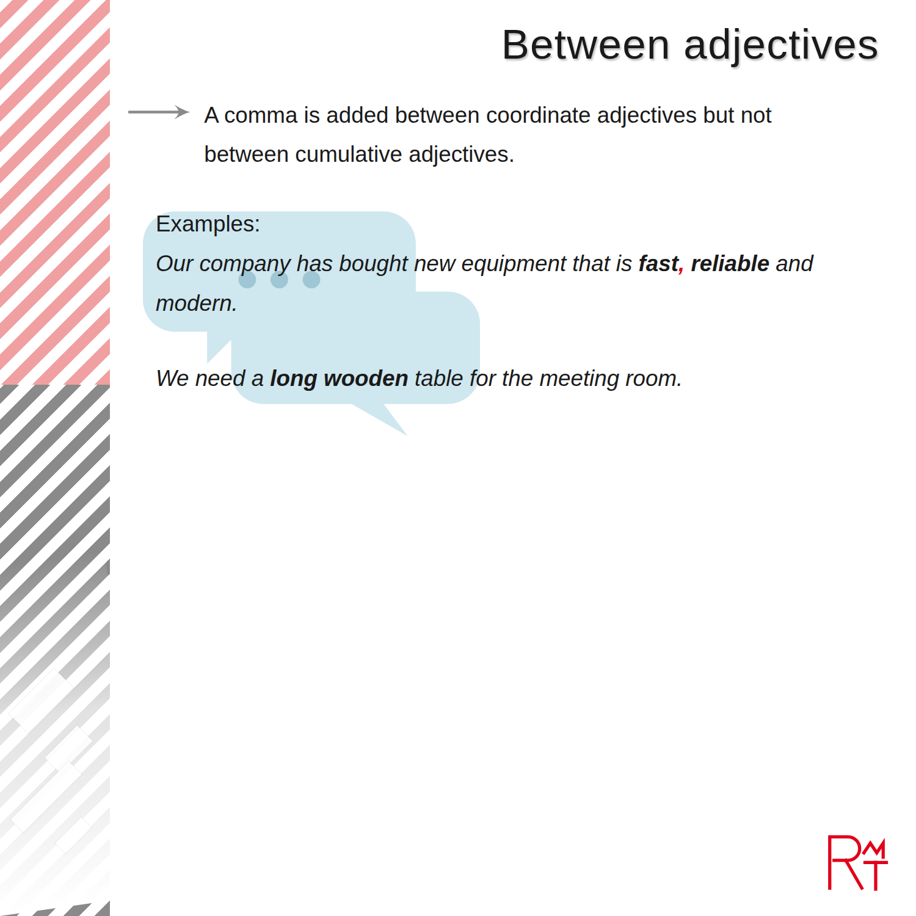Between adjectives
A comma is added between coordinate adjectives but not between cumulative adjectives.
Examples:
Our company has bought new equipment that is fast, reliable and modern.
We need a long wooden table for the meeting room.